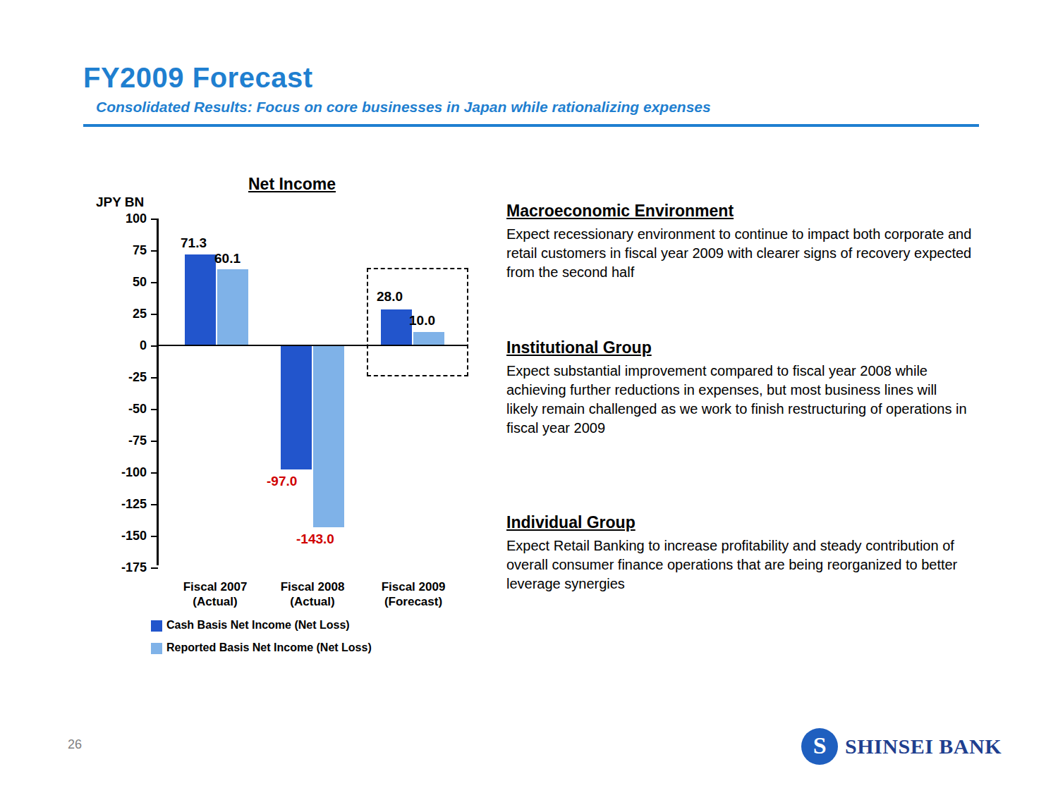FY2009 Forecast
Consolidated Results: Focus on core businesses in Japan while rationalizing expenses
Net Income
JPY BN
100
75
50
25
0
-25
-50
-75
-100
-125
-150
-175
71.3
60.1
-97.0
-143.0
28.0
10.0
Fiscal 2007
(Actual)
Fiscal 2008
(Actual)
Fiscal 2009
(Forecast)
Cash Basis Net Income (Net Loss)
Reported Basis Net Income (Net Loss)
Macroeconomic Environment
Expect recessionary environment to continue to impact both corporate and retail customers in fiscal year 2009 with clearer signs of recovery expected from the second half
Institutional Group
Expect substantial improvement compared to fiscal year 2008 while achieving further reductions in expenses, but most business lines will likely remain challenged as we work to finish restructuring of operations in fiscal year 2009
Individual Group
Expect Retail Banking to increase profitability and steady contribution of overall consumer finance operations that are being reorganized to better leverage synergies
26
SHINSEI BANK